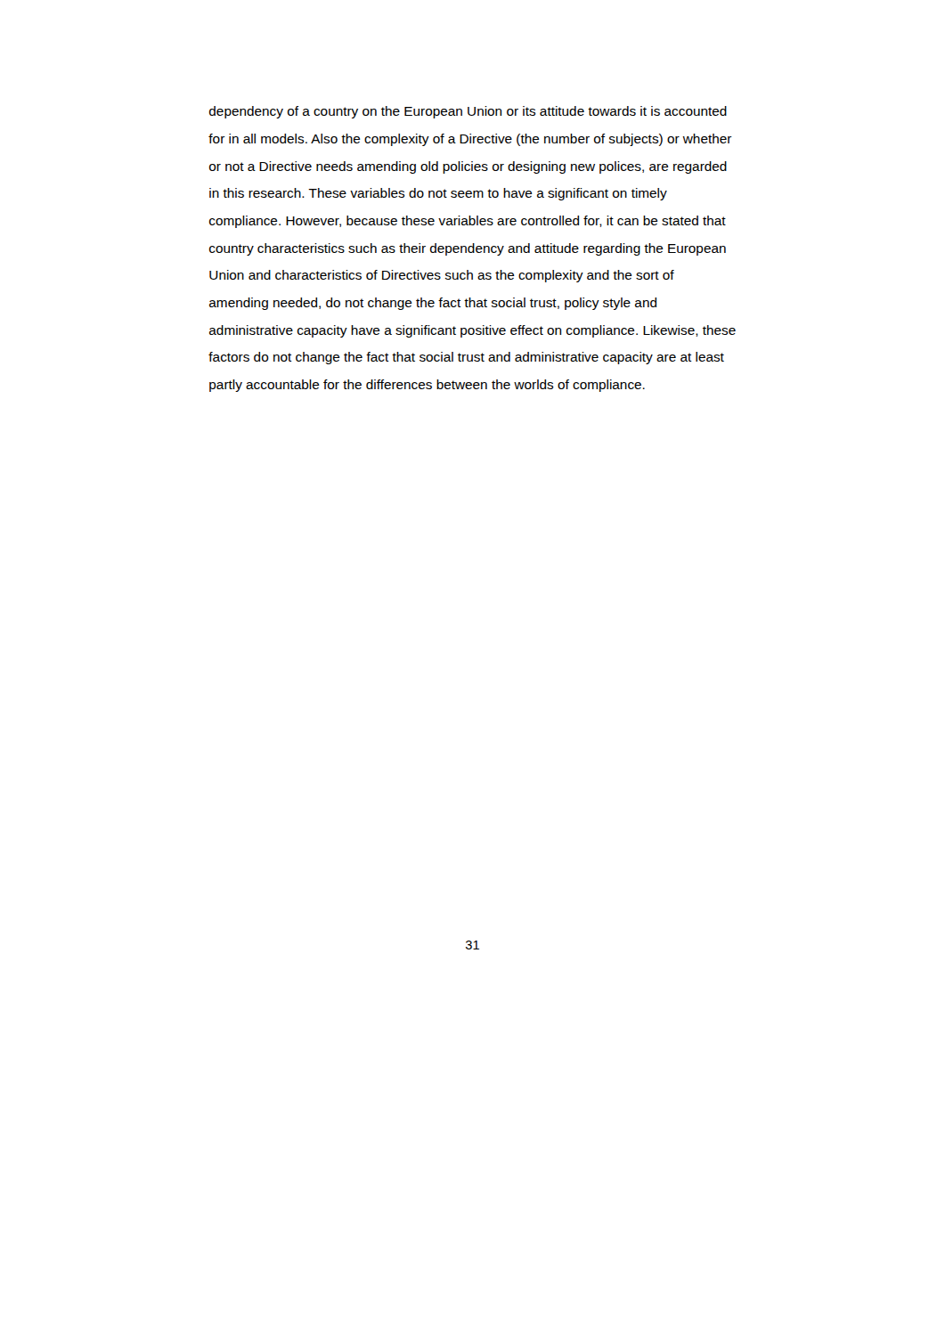dependency of a country on the European Union or its attitude towards it is accounted for in all models. Also the complexity of a Directive (the number of subjects) or whether or not a Directive needs amending old policies or designing new polices, are regarded in this research. These variables do not seem to have a significant on timely compliance. However, because these variables are controlled for, it can be stated that country characteristics such as their dependency and attitude regarding the European Union and characteristics of Directives such as the complexity and the sort of amending needed, do not change the fact that social trust, policy style and administrative capacity have a significant positive effect on compliance. Likewise, these factors do not change the fact that social trust and administrative capacity are at least partly accountable for the differences between the worlds of compliance.
31